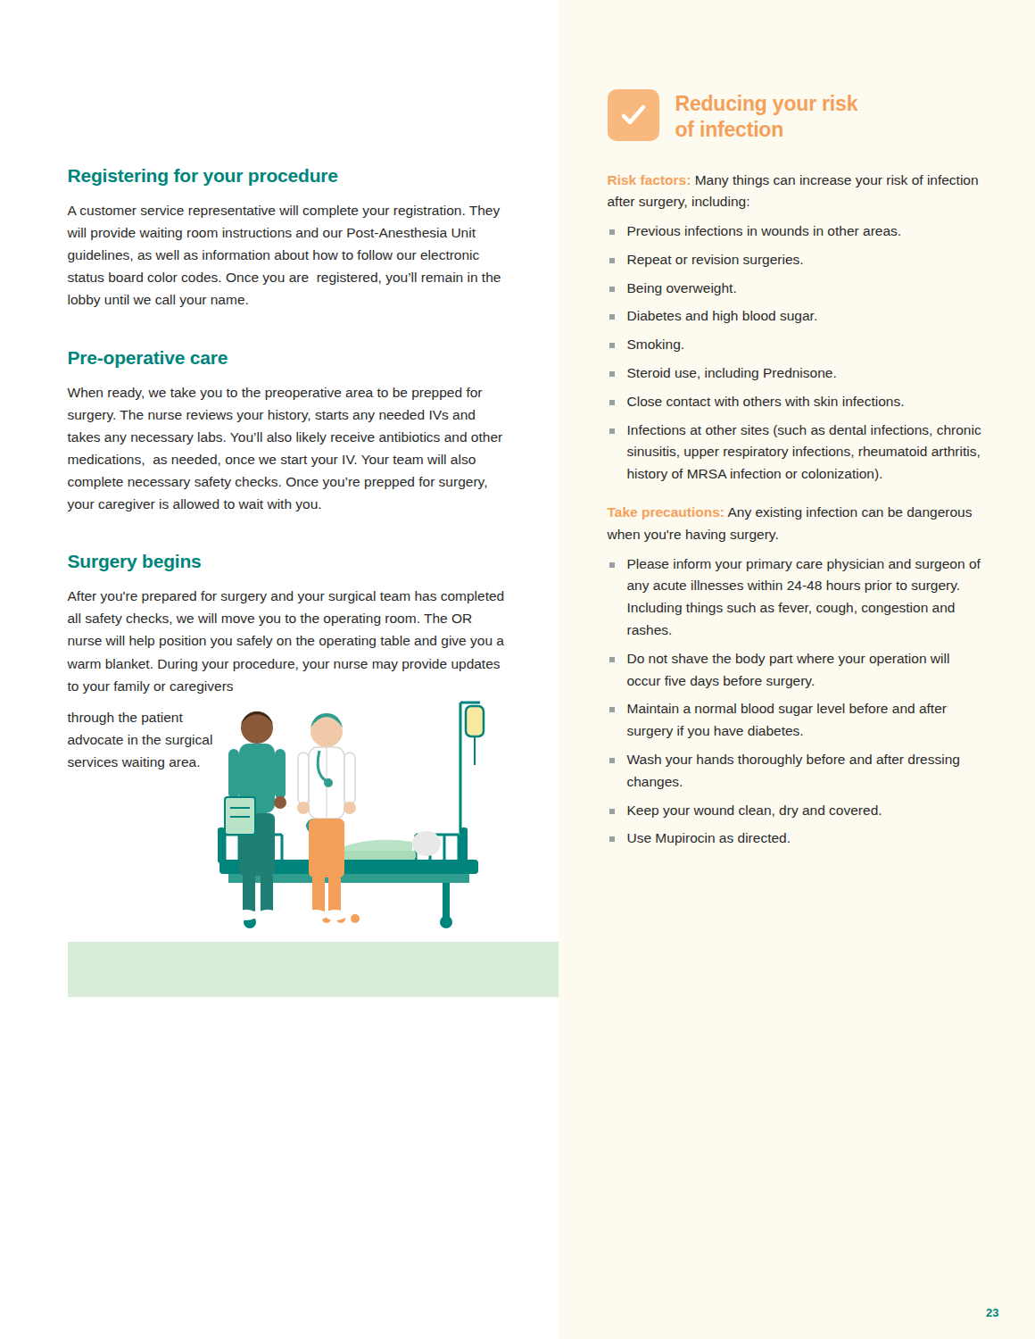Registering for your procedure
A customer service representative will complete your registration. They will provide waiting room instructions and our Post-Anesthesia Unit guidelines, as well as information about how to follow our electronic status board color codes. Once you are registered, you’ll remain in the lobby until we call your name.
Pre-operative care
When ready, we take you to the preoperative area to be prepped for surgery. The nurse reviews your history, starts any needed IVs and takes any necessary labs. You’ll also likely receive antibiotics and other medications, as needed, once we start your IV. Your team will also complete necessary safety checks. Once you’re prepped for surgery, your caregiver is allowed to wait with you.
Surgery begins
After you're prepared for surgery and your surgical team has completed all safety checks, we will move you to the operating room. The OR nurse will help position you safely on the operating table and give you a warm blanket. During your procedure, your nurse may provide updates to your family or caregivers
through the patient advocate in the surgical services waiting area.
Reducing your risk
of infection
Risk factors: Many things can increase your risk of infection after surgery, including:
Previous infections in wounds in other areas.
Repeat or revision surgeries.
Being overweight.
Diabetes and high blood sugar.
Smoking.
Steroid use, including Prednisone.
Close contact with others with skin infections.
Infections at other sites (such as dental infections, chronic sinusitis, upper respiratory infections, rheumatoid arthritis, history of MRSA infection or colonization).
Take precautions: Any existing infection can be dangerous when you're having surgery.
Please inform your primary care physician and surgeon of any acute illnesses within 24-48 hours prior to surgery. Including things such as fever, cough, congestion and rashes.
Do not shave the body part where your operation will occur five days before surgery.
Maintain a normal blood sugar level before and after surgery if you have diabetes.
Wash your hands thoroughly before and after dressing changes.
Keep your wound clean, dry and covered.
Use Mupirocin as directed.
23